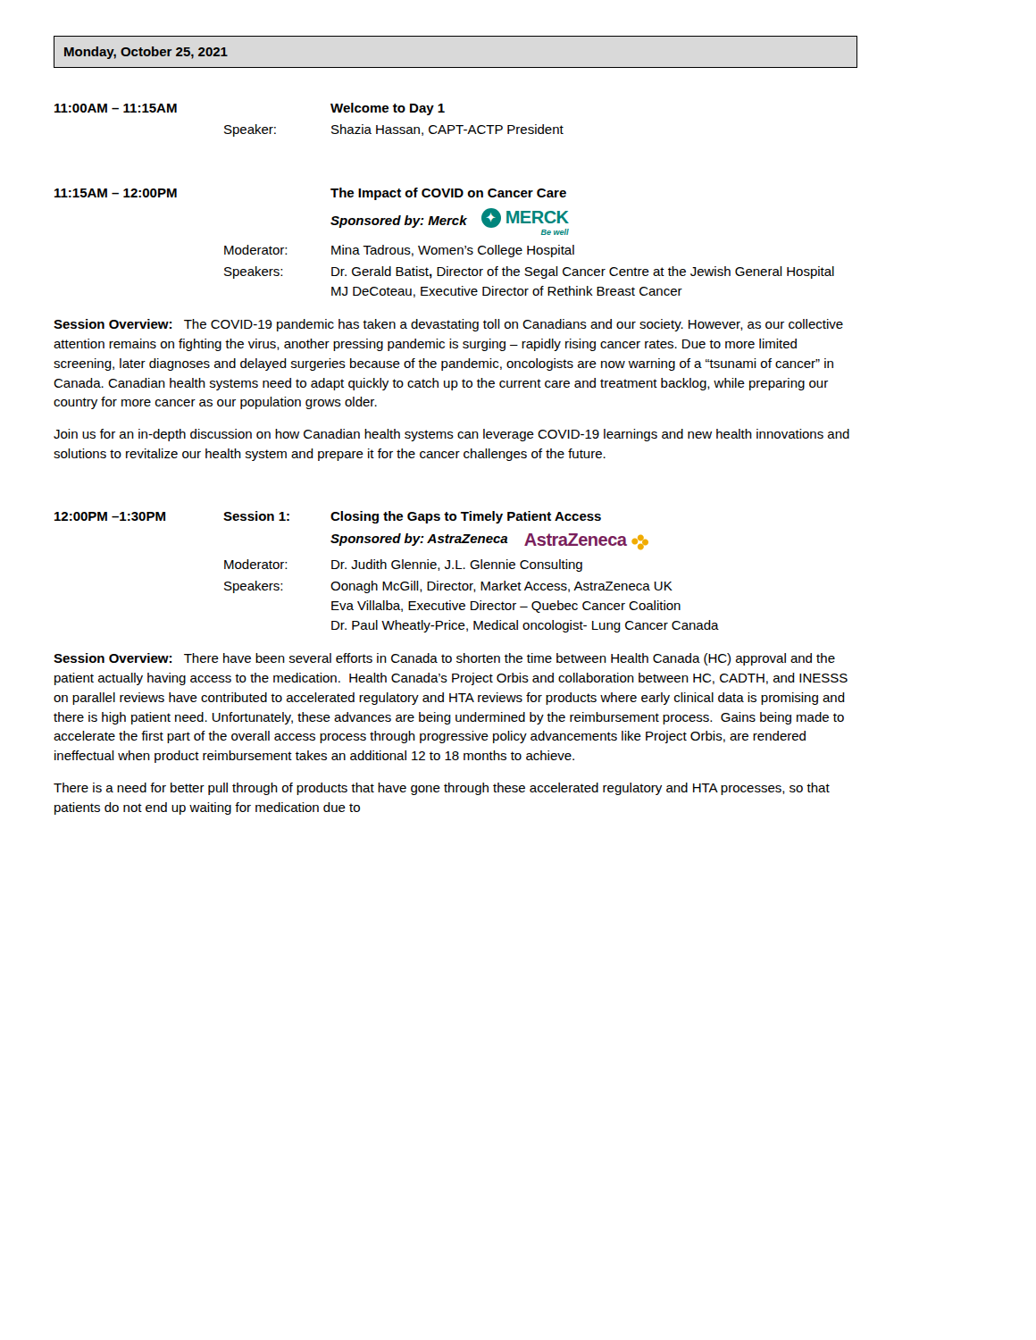Monday, October 25, 2021
| 11:00AM – 11:15AM | | Welcome to Day 1 |
| | Speaker: | Shazia Hassan, CAPT-ACTP President |
| 11:15AM – 12:00PM | | The Impact of COVID on Cancer Care |
| | | Sponsored by: Merck ✦ MERCK Be well |
| | Moderator: | Mina Tadrous, Women’s College Hospital |
| | Speakers: | Dr. Gerald Batist , Director of the Segal Cancer Centre at the Jewish General Hospital MJ DeCoteau, Executive Director of Rethink Breast Cancer |
Session Overview: The COVID-19 pandemic has taken a devastating toll on Canadians and our society. However, as our collective attention remains on fighting the virus, another pressing pandemic is surging – rapidly rising cancer rates. Due to more limited screening, later diagnoses and delayed surgeries because of the pandemic, oncologists are now warning of a “tsunami of cancer” in Canada. Canadian health systems need to adapt quickly to catch up to the current care and treatment backlog, while preparing our country for more cancer as our population grows older.
Join us for an in-depth discussion on how Canadian health systems can leverage COVID-19 learnings and new health innovations and solutions to revitalize our health system and prepare it for the cancer challenges of the future.
| 12:00PM –1:30PM | Session 1: | Closing the Gaps to Timely Patient Access |
| | | Sponsored by: AstraZeneca AstraZeneca |
| | Moderator: | Dr. Judith Glennie, J.L. Glennie Consulting |
| | Speakers: | Oonagh McGill, Director, Market Access, AstraZeneca UK Eva Villalba, Executive Director – Quebec Cancer Coalition Dr. Paul Wheatly-Price, Medical oncologist- Lung Cancer Canada |
Session Overview: There have been several efforts in Canada to shorten the time between Health Canada (HC) approval and the patient actually having access to the medication. Health Canada’s Project Orbis and collaboration between HC, CADTH, and INESSS on parallel reviews have contributed to accelerated regulatory and HTA reviews for products where early clinical data is promising and there is high patient need. Unfortunately, these advances are being undermined by the reimbursement process. Gains being made to accelerate the first part of the overall access process through progressive policy advancements like Project Orbis, are rendered ineffectual when product reimbursement takes an additional 12 to 18 months to achieve.
There is a need for better pull through of products that have gone through these accelerated regulatory and HTA processes, so that patients do not end up waiting for medication due to